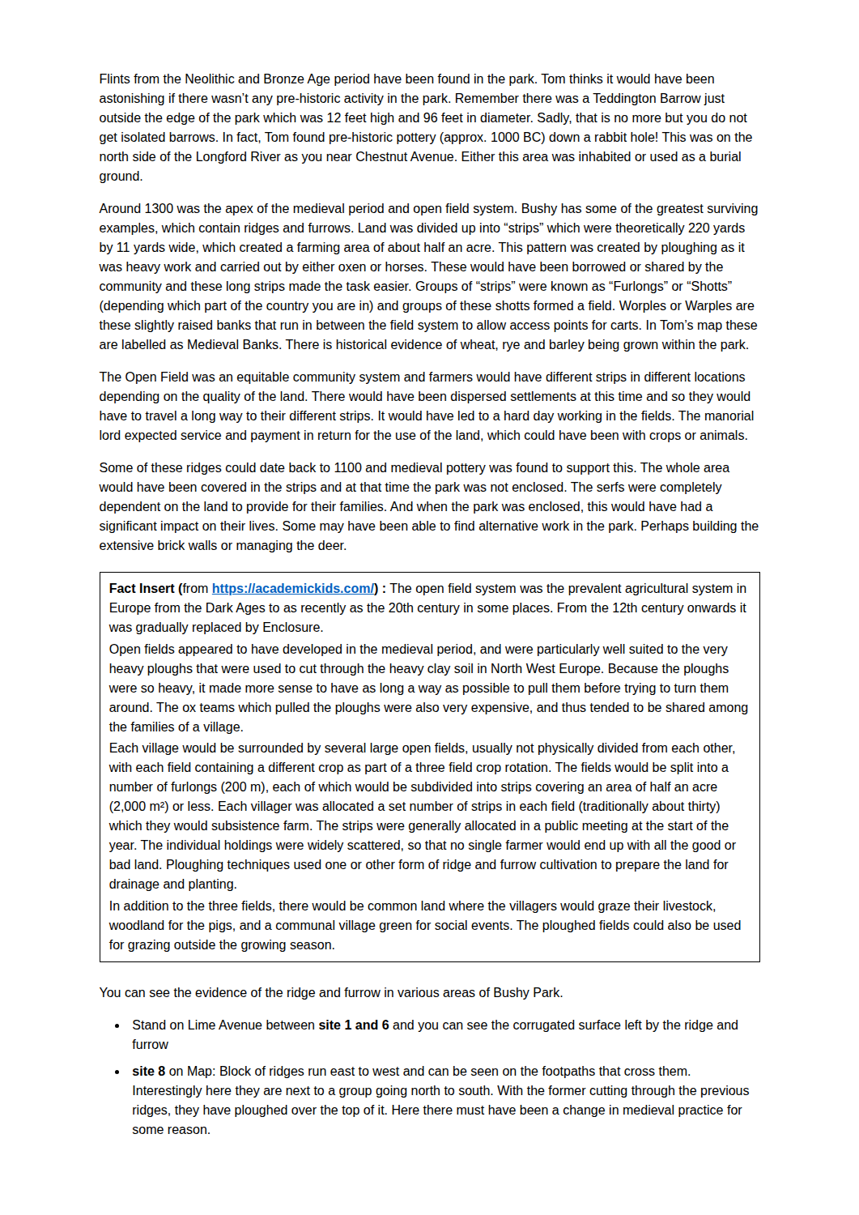Flints from the Neolithic and Bronze Age period have been found in the park. Tom thinks it would have been astonishing if there wasn’t any pre-historic activity in the park. Remember there was a Teddington Barrow just outside the edge of the park which was 12 feet high and 96 feet in diameter. Sadly, that is no more but you do not get isolated barrows. In fact, Tom found pre-historic pottery (approx. 1000 BC) down a rabbit hole! This was on the north side of the Longford River as you near Chestnut Avenue. Either this area was inhabited or used as a burial ground.
Around 1300 was the apex of the medieval period and open field system. Bushy has some of the greatest surviving examples, which contain ridges and furrows. Land was divided up into “strips” which were theoretically 220 yards by 11 yards wide, which created a farming area of about half an acre. This pattern was created by ploughing as it was heavy work and carried out by either oxen or horses. These would have been borrowed or shared by the community and these long strips made the task easier. Groups of “strips” were known as “Furlongs” or “Shotts” (depending which part of the country you are in) and groups of these shotts formed a field. Worples or Warples are these slightly raised banks that run in between the field system to allow access points for carts. In Tom’s map these are labelled as Medieval Banks. There is historical evidence of wheat, rye and barley being grown within the park.
The Open Field was an equitable community system and farmers would have different strips in different locations depending on the quality of the land. There would have been dispersed settlements at this time and so they would have to travel a long way to their different strips. It would have led to a hard day working in the fields. The manorial lord expected service and payment in return for the use of the land, which could have been with crops or animals.
Some of these ridges could date back to 1100 and medieval pottery was found to support this. The whole area would have been covered in the strips and at that time the park was not enclosed. The serfs were completely dependent on the land to provide for their families. And when the park was enclosed, this would have had a significant impact on their lives. Some may have been able to find alternative work in the park. Perhaps building the extensive brick walls or managing the deer.
Fact Insert (from https://academickids.com/) : The open field system was the prevalent agricultural system in Europe from the Dark Ages to as recently as the 20th century in some places. From the 12th century onwards it was gradually replaced by Enclosure.
Open fields appeared to have developed in the medieval period, and were particularly well suited to the very heavy ploughs that were used to cut through the heavy clay soil in North West Europe. Because the ploughs were so heavy, it made more sense to have as long a way as possible to pull them before trying to turn them around. The ox teams which pulled the ploughs were also very expensive, and thus tended to be shared among the families of a village.
Each village would be surrounded by several large open fields, usually not physically divided from each other, with each field containing a different crop as part of a three field crop rotation. The fields would be split into a number of furlongs (200 m), each of which would be subdivided into strips covering an area of half an acre (2,000 m²) or less. Each villager was allocated a set number of strips in each field (traditionally about thirty) which they would subsistence farm. The strips were generally allocated in a public meeting at the start of the year. The individual holdings were widely scattered, so that no single farmer would end up with all the good or bad land. Ploughing techniques used one or other form of ridge and furrow cultivation to prepare the land for drainage and planting.
In addition to the three fields, there would be common land where the villagers would graze their livestock, woodland for the pigs, and a communal village green for social events. The ploughed fields could also be used for grazing outside the growing season.
You can see the evidence of the ridge and furrow in various areas of Bushy Park.
Stand on Lime Avenue between site 1 and 6 and you can see the corrugated surface left by the ridge and furrow
site 8 on Map: Block of ridges run east to west and can be seen on the footpaths that cross them. Interestingly here they are next to a group going north to south. With the former cutting through the previous ridges, they have ploughed over the top of it. Here there must have been a change in medieval practice for some reason.